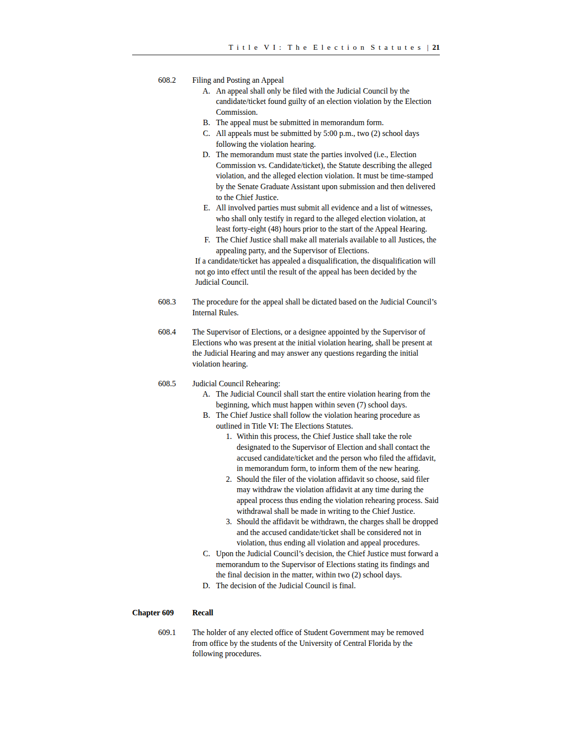T i t l e V I : T h e E l e c t i o n S t a t u t e s | 21
608.2
Filing and Posting an Appeal
An appeal shall only be filed with the Judicial Council by the candidate/ticket found guilty of an election violation by the Election Commission.
The appeal must be submitted in memorandum form.
All appeals must be submitted by 5:00 p.m., two (2) school days following the violation hearing.
The memorandum must state the parties involved (i.e., Election Commission vs. Candidate/ticket), the Statute describing the alleged violation, and the alleged election violation. It must be time-stamped by the Senate Graduate Assistant upon submission and then delivered to the Chief Justice.
All involved parties must submit all evidence and a list of witnesses, who shall only testify in regard to the alleged election violation, at least forty-eight (48) hours prior to the start of the Appeal Hearing.
The Chief Justice shall make all materials available to all Justices, the appealing party, and the Supervisor of Elections.
If a candidate/ticket has appealed a disqualification, the disqualification will not go into effect until the result of the appeal has been decided by the Judicial Council.
608.3
The procedure for the appeal shall be dictated based on the Judicial Council’s Internal Rules.
608.4
The Supervisor of Elections, or a designee appointed by the Supervisor of Elections who was present at the initial violation hearing, shall be present at the Judicial Hearing and may answer any questions regarding the initial violation hearing.
608.5
Judicial Council Rehearing:
The Judicial Council shall start the entire violation hearing from the beginning, which must happen within seven (7) school days.
The Chief Justice shall follow the violation hearing procedure as outlined in Title VI: The Elections Statutes.
Within this process, the Chief Justice shall take the role designated to the Supervisor of Election and shall contact the accused candidate/ticket and the person who filed the affidavit, in memorandum form, to inform them of the new hearing.
Should the filer of the violation affidavit so choose, said filer may withdraw the violation affidavit at any time during the appeal process thus ending the violation rehearing process. Said withdrawal shall be made in writing to the Chief Justice.
Should the affidavit be withdrawn, the charges shall be dropped and the accused candidate/ticket shall be considered not in violation, thus ending all violation and appeal procedures.
Upon the Judicial Council’s decision, the Chief Justice must forward a memorandum to the Supervisor of Elections stating its findings and the final decision in the matter, within two (2) school days.
The decision of the Judicial Council is final.
Chapter 609
Recall
609.1
The holder of any elected office of Student Government may be removed from office by the students of the University of Central Florida by the following procedures.